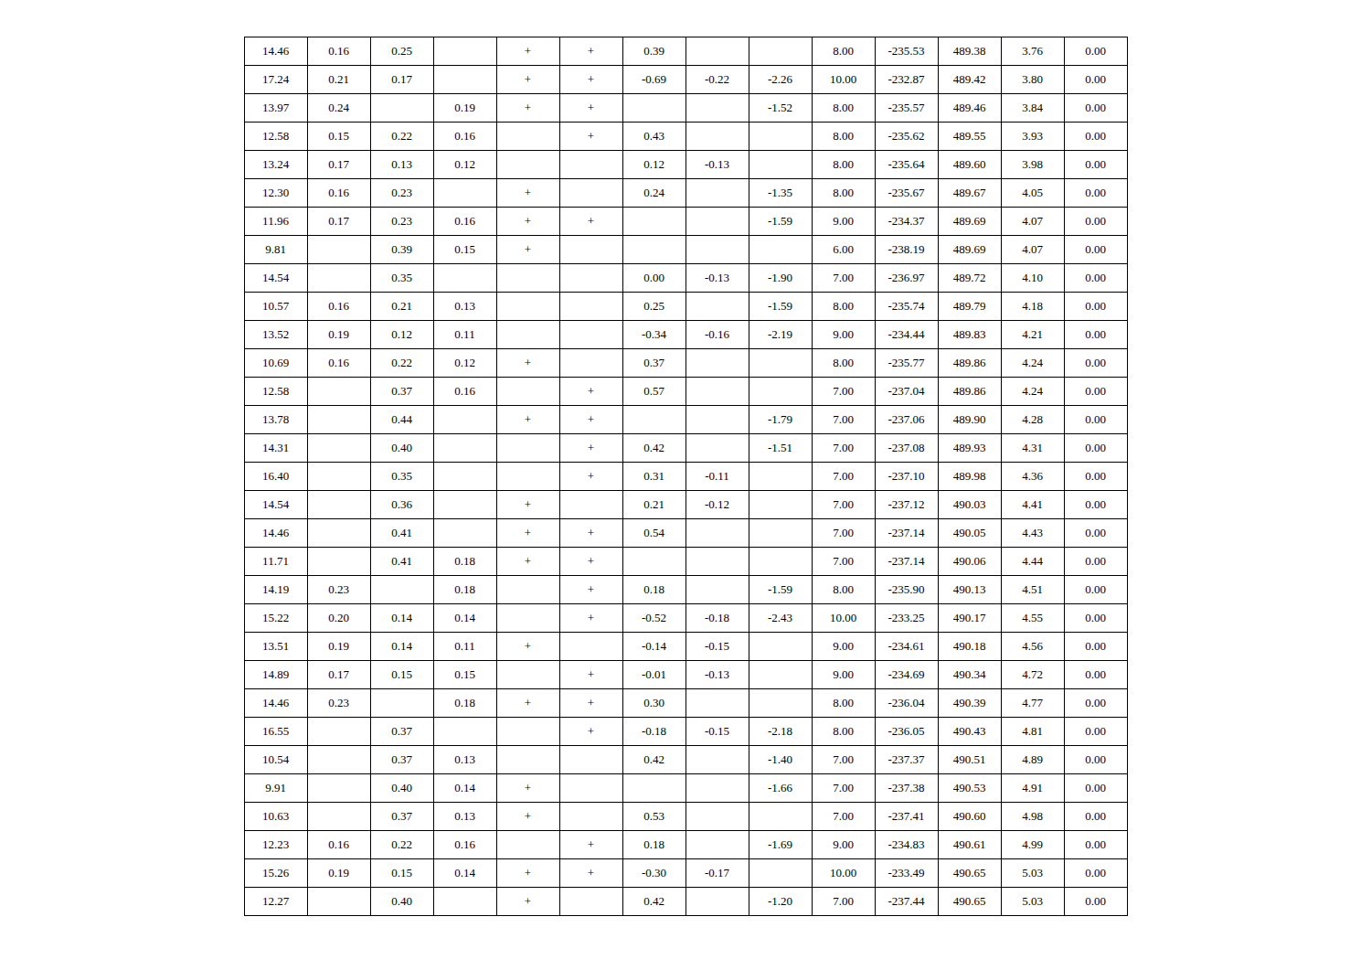| 14.46 | 0.16 | 0.25 | | + | + | 0.39 | | | 8.00 | -235.53 | 489.38 | 3.76 | 0.00 |
| 17.24 | 0.21 | 0.17 | | + | + | -0.69 | -0.22 | -2.26 | 10.00 | -232.87 | 489.42 | 3.80 | 0.00 |
| 13.97 | 0.24 | | 0.19 | + | + | | | -1.52 | 8.00 | -235.57 | 489.46 | 3.84 | 0.00 |
| 12.58 | 0.15 | 0.22 | 0.16 | | + | 0.43 | | | 8.00 | -235.62 | 489.55 | 3.93 | 0.00 |
| 13.24 | 0.17 | 0.13 | 0.12 | | | 0.12 | -0.13 | | 8.00 | -235.64 | 489.60 | 3.98 | 0.00 |
| 12.30 | 0.16 | 0.23 | | + | | 0.24 | | -1.35 | 8.00 | -235.67 | 489.67 | 4.05 | 0.00 |
| 11.96 | 0.17 | 0.23 | 0.16 | + | + | | | -1.59 | 9.00 | -234.37 | 489.69 | 4.07 | 0.00 |
| 9.81 | | 0.39 | 0.15 | + | | | | | 6.00 | -238.19 | 489.69 | 4.07 | 0.00 |
| 14.54 | | 0.35 | | | | 0.00 | -0.13 | -1.90 | 7.00 | -236.97 | 489.72 | 4.10 | 0.00 |
| 10.57 | 0.16 | 0.21 | 0.13 | | | 0.25 | | -1.59 | 8.00 | -235.74 | 489.79 | 4.18 | 0.00 |
| 13.52 | 0.19 | 0.12 | 0.11 | | | -0.34 | -0.16 | -2.19 | 9.00 | -234.44 | 489.83 | 4.21 | 0.00 |
| 10.69 | 0.16 | 0.22 | 0.12 | + | | 0.37 | | | 8.00 | -235.77 | 489.86 | 4.24 | 0.00 |
| 12.58 | | 0.37 | 0.16 | | + | 0.57 | | | 7.00 | -237.04 | 489.86 | 4.24 | 0.00 |
| 13.78 | | 0.44 | | + | + | | | -1.79 | 7.00 | -237.06 | 489.90 | 4.28 | 0.00 |
| 14.31 | | 0.40 | | | + | 0.42 | | -1.51 | 7.00 | -237.08 | 489.93 | 4.31 | 0.00 |
| 16.40 | | 0.35 | | | + | 0.31 | -0.11 | | 7.00 | -237.10 | 489.98 | 4.36 | 0.00 |
| 14.54 | | 0.36 | | + | | 0.21 | -0.12 | | 7.00 | -237.12 | 490.03 | 4.41 | 0.00 |
| 14.46 | | 0.41 | | + | + | 0.54 | | | 7.00 | -237.14 | 490.05 | 4.43 | 0.00 |
| 11.71 | | 0.41 | 0.18 | + | + | | | | 7.00 | -237.14 | 490.06 | 4.44 | 0.00 |
| 14.19 | 0.23 | | 0.18 | | + | 0.18 | | -1.59 | 8.00 | -235.90 | 490.13 | 4.51 | 0.00 |
| 15.22 | 0.20 | 0.14 | 0.14 | | + | -0.52 | -0.18 | -2.43 | 10.00 | -233.25 | 490.17 | 4.55 | 0.00 |
| 13.51 | 0.19 | 0.14 | 0.11 | + | | -0.14 | -0.15 | | 9.00 | -234.61 | 490.18 | 4.56 | 0.00 |
| 14.89 | 0.17 | 0.15 | 0.15 | | + | -0.01 | -0.13 | | 9.00 | -234.69 | 490.34 | 4.72 | 0.00 |
| 14.46 | 0.23 | | 0.18 | + | + | 0.30 | | | 8.00 | -236.04 | 490.39 | 4.77 | 0.00 |
| 16.55 | | 0.37 | | | + | -0.18 | -0.15 | -2.18 | 8.00 | -236.05 | 490.43 | 4.81 | 0.00 |
| 10.54 | | 0.37 | 0.13 | | | 0.42 | | -1.40 | 7.00 | -237.37 | 490.51 | 4.89 | 0.00 |
| 9.91 | | 0.40 | 0.14 | + | | | | -1.66 | 7.00 | -237.38 | 490.53 | 4.91 | 0.00 |
| 10.63 | | 0.37 | 0.13 | + | | 0.53 | | | 7.00 | -237.41 | 490.60 | 4.98 | 0.00 |
| 12.23 | 0.16 | 0.22 | 0.16 | | + | 0.18 | | -1.69 | 9.00 | -234.83 | 490.61 | 4.99 | 0.00 |
| 15.26 | 0.19 | 0.15 | 0.14 | + | + | -0.30 | -0.17 | | 10.00 | -233.49 | 490.65 | 5.03 | 0.00 |
| 12.27 | | 0.40 | | + | | 0.42 | | -1.20 | 7.00 | -237.44 | 490.65 | 5.03 | 0.00 |